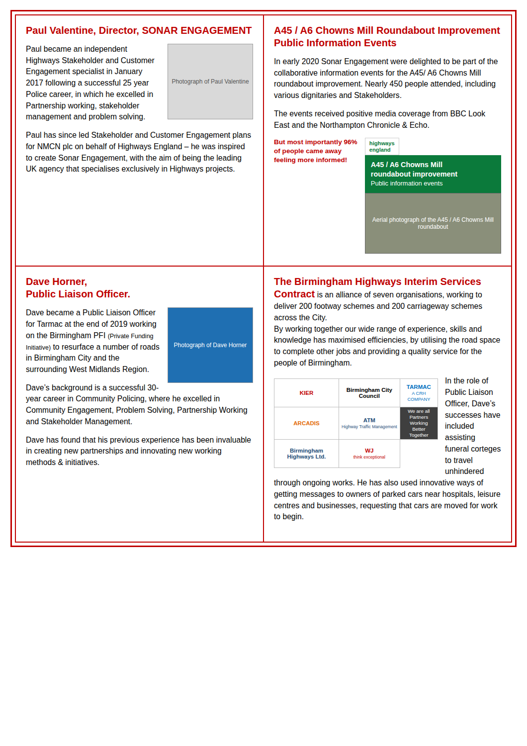| Paul Valentine, Director, SONAR ENGAGEMENT Photograph of Paul Valentine Paul became an independent Highways Stakeholder and Customer Engagement specialist in January 2017 following a successful 25 year Police career, in which he excelled in Partnership working, stakeholder management and problem solving. Paul has since led Stakeholder and Customer Engagement plans for NMCN plc on behalf of Highways England – he was inspired to create Sonar Engagement, with the aim of being the leading UK agency that specialises exclusively in Highways projects. | A45 / A6 Chowns Mill Roundabout Improvement Public Information Events In early 2020 Sonar Engagement were delighted to be part of the collaborative information events for the A45/ A6 Chowns Mill roundabout improvement. Nearly 450 people attended, including various dignitaries and Stakeholders. The events received positive media coverage from BBC Look East and the Northampton Chronicle & Echo. / But most importantly 96% of people came away feeling more informed! / highways england A45 / A6 Chowns Mill roundabout improvement Public information events Aerial photograph of the A45 / A6 Chowns Mill roundabout / |
| Dave Horner, Public Liaison Officer. Photograph of Dave Horner Dave became a Public Liaison Officer for Tarmac at the end of 2019 working on the Birmingham PFI (Private Funding Initiative) to resurface a number of roads in Birmingham City and the surrounding West Midlands Region. Dave’s background is a successful 30-year career in Community Policing, where he excelled in Community Engagement, Problem Solving, Partnership Working and Stakeholder Management. Dave has found that his previous experience has been invaluable in creating new partnerships and innovating new working methods & initiatives. | The Birmingham Highways Interim Services Contract is an alliance of seven organisations, working to deliver 200 footway schemes and 200 carriageway schemes across the City. By working together our wide range of experience, skills and knowledge has maximised efficiencies, by utilising the road space to complete other jobs and providing a quality service for the people of Birmingham. / KIER / Birmingham City Council / TARMAC A CRH COMPANY / / ARCADIS / ATM Highway Traffic Management / We are all Partners Working Better Together / / Birmingham Highways Ltd. / WJ think exceptional / / In the role of Public Liaison Officer, Dave’s successes have included assisting funeral corteges to travel unhindered through ongoing works. He has also used innovative ways of getting messages to owners of parked cars near hospitals, leisure centres and businesses, requesting that cars are moved for work to begin. |